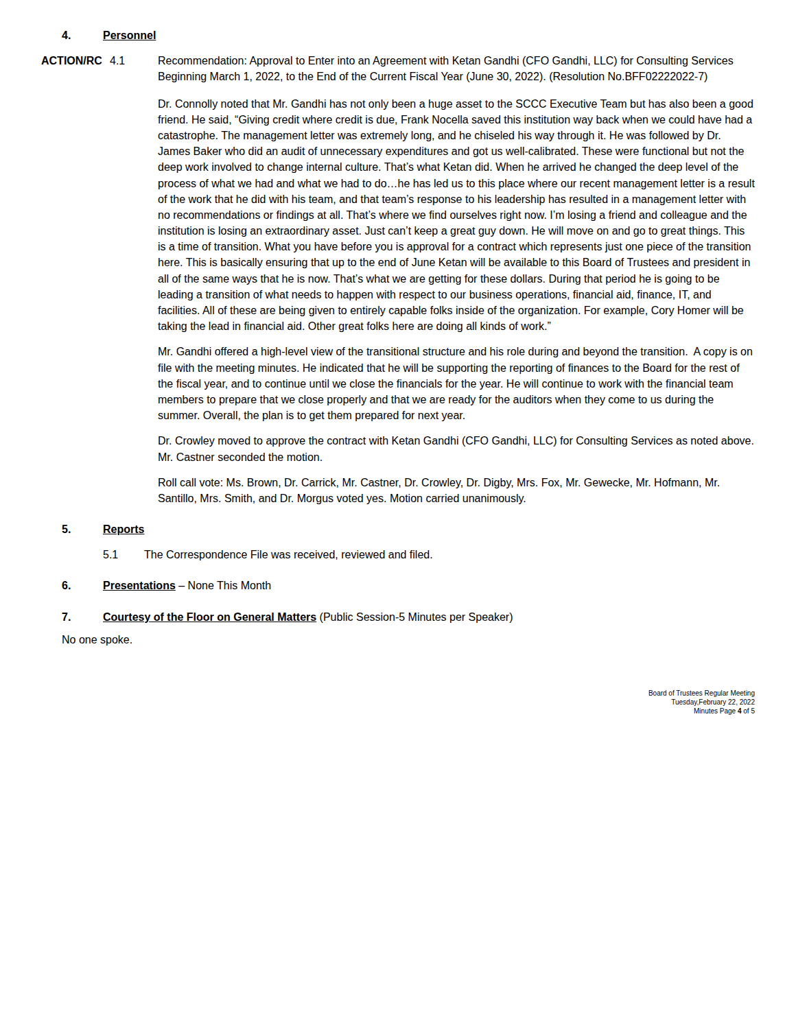4.
Personnel
ACTION/RC
4.1
Recommendation: Approval to Enter into an Agreement with Ketan Gandhi (CFO Gandhi, LLC) for Consulting Services Beginning March 1, 2022, to the End of the Current Fiscal Year (June 30, 2022). (Resolution No.BFF02222022-7)
Dr. Connolly noted that Mr. Gandhi has not only been a huge asset to the SCCC Executive Team but has also been a good friend. He said, “Giving credit where credit is due, Frank Nocella saved this institution way back when we could have had a catastrophe. The management letter was extremely long, and he chiseled his way through it. He was followed by Dr. James Baker who did an audit of unnecessary expenditures and got us well-calibrated. These were functional but not the deep work involved to change internal culture. That’s what Ketan did. When he arrived he changed the deep level of the process of what we had and what we had to do…he has led us to this place where our recent management letter is a result of the work that he did with his team, and that team’s response to his leadership has resulted in a management letter with no recommendations or findings at all. That’s where we find ourselves right now. I’m losing a friend and colleague and the institution is losing an extraordinary asset. Just can’t keep a great guy down. He will move on and go to great things. This is a time of transition. What you have before you is approval for a contract which represents just one piece of the transition here. This is basically ensuring that up to the end of June Ketan will be available to this Board of Trustees and president in all of the same ways that he is now. That’s what we are getting for these dollars. During that period he is going to be leading a transition of what needs to happen with respect to our business operations, financial aid, finance, IT, and facilities. All of these are being given to entirely capable folks inside of the organization. For example, Cory Homer will be taking the lead in financial aid. Other great folks here are doing all kinds of work.”
Mr. Gandhi offered a high-level view of the transitional structure and his role during and beyond the transition. A copy is on file with the meeting minutes. He indicated that he will be supporting the reporting of finances to the Board for the rest of the fiscal year, and to continue until we close the financials for the year. He will continue to work with the financial team members to prepare that we close properly and that we are ready for the auditors when they come to us during the summer. Overall, the plan is to get them prepared for next year.
Dr. Crowley moved to approve the contract with Ketan Gandhi (CFO Gandhi, LLC) for Consulting Services as noted above. Mr. Castner seconded the motion.
Roll call vote: Ms. Brown, Dr. Carrick, Mr. Castner, Dr. Crowley, Dr. Digby, Mrs. Fox, Mr. Gewecke, Mr. Hofmann, Mr. Santillo, Mrs. Smith, and Dr. Morgus voted yes. Motion carried unanimously.
5.
Reports
5.1
The Correspondence File was received, reviewed and filed.
6.
Presentations – None This Month
7.
Courtesy of the Floor on General Matters (Public Session-5 Minutes per Speaker)
No one spoke.
Board of Trustees Regular Meeting
Tuesday,February 22, 2022
Minutes Page 4 of 5